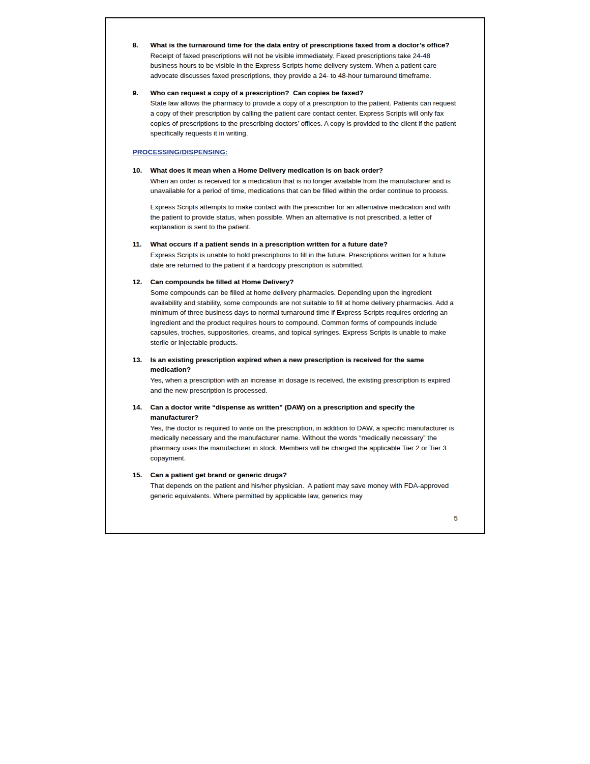8. What is the turnaround time for the data entry of prescriptions faxed from a doctor’s office? Receipt of faxed prescriptions will not be visible immediately. Faxed prescriptions take 24-48 business hours to be visible in the Express Scripts home delivery system. When a patient care advocate discusses faxed prescriptions, they provide a 24- to 48-hour turnaround timeframe.
9. Who can request a copy of a prescription? Can copies be faxed? State law allows the pharmacy to provide a copy of a prescription to the patient. Patients can request a copy of their prescription by calling the patient care contact center. Express Scripts will only fax copies of prescriptions to the prescribing doctors’ offices. A copy is provided to the client if the patient specifically requests it in writing.
PROCESSING/DISPENSING:
10. What does it mean when a Home Delivery medication is on back order?
When an order is received for a medication that is no longer available from the manufacturer and is unavailable for a period of time, medications that can be filled within the order continue to process.
Express Scripts attempts to make contact with the prescriber for an alternative medication and with the patient to provide status, when possible. When an alternative is not prescribed, a letter of explanation is sent to the patient.
11. What occurs if a patient sends in a prescription written for a future date? Express Scripts is unable to hold prescriptions to fill in the future. Prescriptions written for a future date are returned to the patient if a hardcopy prescription is submitted.
12. Can compounds be filled at Home Delivery? Some compounds can be filled at home delivery pharmacies. Depending upon the ingredient availability and stability, some compounds are not suitable to fill at home delivery pharmacies. Add a minimum of three business days to normal turnaround time if Express Scripts requires ordering an ingredient and the product requires hours to compound. Common forms of compounds include capsules, troches, suppositories, creams, and topical syringes. Express Scripts is unable to make sterile or injectable products.
13. Is an existing prescription expired when a new prescription is received for the same medication? Yes, when a prescription with an increase in dosage is received, the existing prescription is expired and the new prescription is processed.
14. Can a doctor write “dispense as written” (DAW) on a prescription and specify the manufacturer? Yes, the doctor is required to write on the prescription, in addition to DAW, a specific manufacturer is medically necessary and the manufacturer name. Without the words “medically necessary” the pharmacy uses the manufacturer in stock. Members will be charged the applicable Tier 2 or Tier 3 copayment.
15. Can a patient get brand or generic drugs? That depends on the patient and his/her physician. A patient may save money with FDA-approved generic equivalents. Where permitted by applicable law, generics may
5